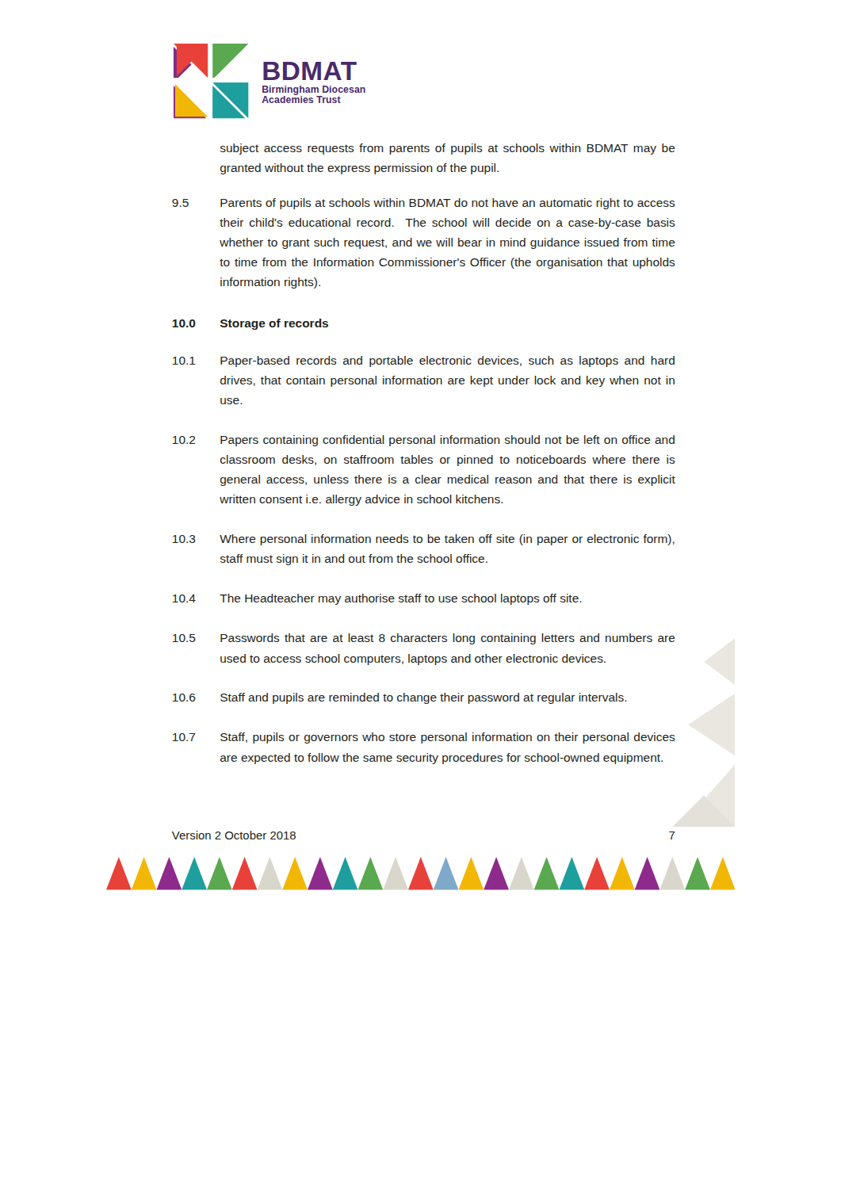BDMAT
Birmingham Diocesan
Academies Trust
subject access requests from parents of pupils at schools within BDMAT may be granted without the express permission of the pupil.
9.5
Parents of pupils at schools within BDMAT do not have an automatic right to access their child's educational record. The school will decide on a case-by-case basis whether to grant such request, and we will bear in mind guidance issued from time to time from the Information Commissioner's Officer (the organisation that upholds information rights).
10.0
Storage of records
10.1
Paper-based records and portable electronic devices, such as laptops and hard drives, that contain personal information are kept under lock and key when not in use.
10.2
Papers containing confidential personal information should not be left on office and classroom desks, on staffroom tables or pinned to noticeboards where there is general access, unless there is a clear medical reason and that there is explicit written consent i.e. allergy advice in school kitchens.
10.3
Where personal information needs to be taken off site (in paper or electronic form), staff must sign it in and out from the school office.
10.4
The Headteacher may authorise staff to use school laptops off site.
10.5
Passwords that are at least 8 characters long containing letters and numbers are used to access school computers, laptops and other electronic devices.
10.6
Staff and pupils are reminded to change their password at regular intervals.
10.7
Staff, pupils or governors who store personal information on their personal devices are expected to follow the same security procedures for school-owned equipment.
Version 2 October 2018
7